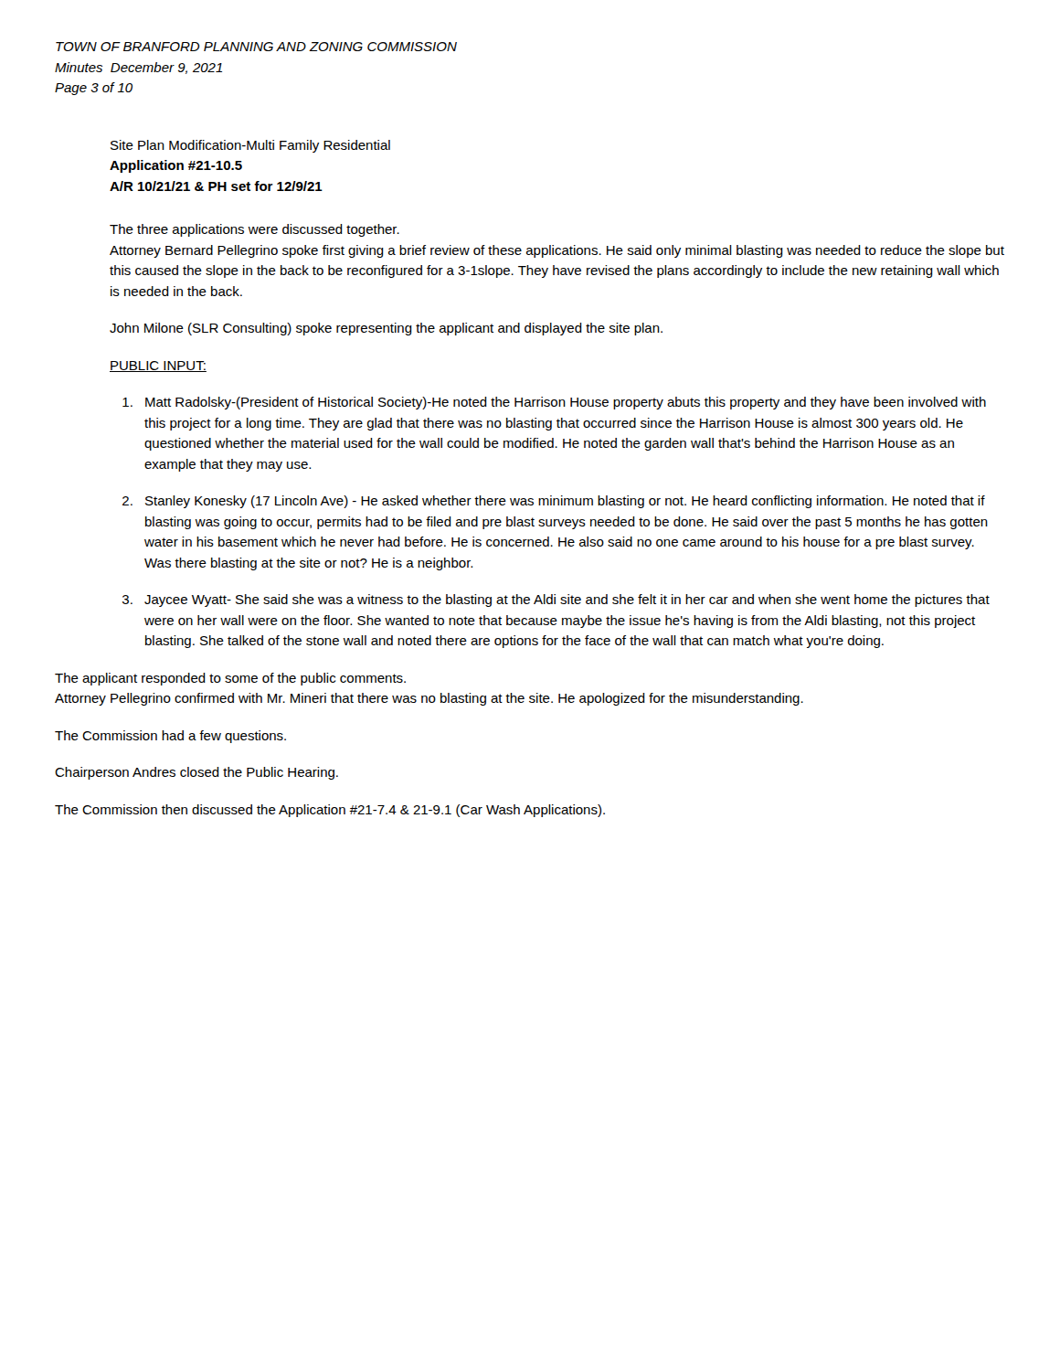TOWN OF BRANFORD PLANNING AND ZONING COMMISSION
Minutes December 9, 2021
Page 3 of 10
Site Plan Modification-Multi Family Residential
Application #21-10.5
A/R 10/21/21 & PH set for 12/9/21
The three applications were discussed together.
Attorney Bernard Pellegrino spoke first giving a brief review of these applications. He said only minimal blasting was needed to reduce the slope but this caused the slope in the back to be reconfigured for a 3-1slope. They have revised the plans accordingly to include the new retaining wall which is needed in the back.
John Milone (SLR Consulting) spoke representing the applicant and displayed the site plan.
PUBLIC INPUT:
Matt Radolsky-(President of Historical Society)-He noted the Harrison House property abuts this property and they have been involved with this project for a long time. They are glad that there was no blasting that occurred since the Harrison House is almost 300 years old. He questioned whether the material used for the wall could be modified. He noted the garden wall that's behind the Harrison House as an example that they may use.
Stanley Konesky (17 Lincoln Ave) - He asked whether there was minimum blasting or not. He heard conflicting information. He noted that if blasting was going to occur, permits had to be filed and pre blast surveys needed to be done. He said over the past 5 months he has gotten water in his basement which he never had before. He is concerned. He also said no one came around to his house for a pre blast survey. Was there blasting at the site or not? He is a neighbor.
Jaycee Wyatt- She said she was a witness to the blasting at the Aldi site and she felt it in her car and when she went home the pictures that were on her wall were on the floor. She wanted to note that because maybe the issue he's having is from the Aldi blasting, not this project blasting. She talked of the stone wall and noted there are options for the face of the wall that can match what you're doing.
The applicant responded to some of the public comments.
Attorney Pellegrino confirmed with Mr. Mineri that there was no blasting at the site. He apologized for the misunderstanding.
The Commission had a few questions.
Chairperson Andres closed the Public Hearing.
The Commission then discussed the Application #21-7.4 & 21-9.1 (Car Wash Applications).